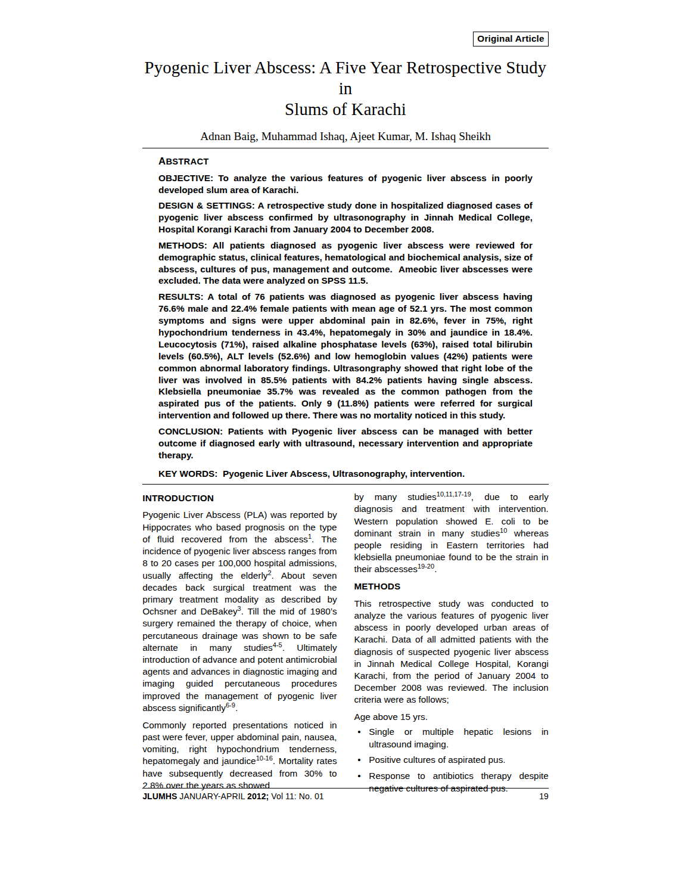Original Article
Pyogenic Liver Abscess: A Five Year Retrospective Study in
Slums of Karachi
Adnan Baig, Muhammad Ishaq, Ajeet Kumar, M. Ishaq Sheikh
ABSTRACT
OBJECTIVE: To analyze the various features of pyogenic liver abscess in poorly developed slum area of Karachi.
DESIGN & SETTINGS: A retrospective study done in hospitalized diagnosed cases of pyogenic liver abscess confirmed by ultrasonography in Jinnah Medical College, Hospital Korangi Karachi from January 2004 to December 2008.
METHODS: All patients diagnosed as pyogenic liver abscess were reviewed for demographic status, clinical features, hematological and biochemical analysis, size of abscess, cultures of pus, management and outcome. Ameobic liver abscesses were excluded. The data were analyzed on SPSS 11.5.
RESULTS: A total of 76 patients was diagnosed as pyogenic liver abscess having 76.6% male and 22.4% female patients with mean age of 52.1 yrs. The most common symptoms and signs were upper abdominal pain in 82.6%, fever in 75%, right hypochondrium tenderness in 43.4%, hepatomegaly in 30% and jaundice in 18.4%. Leucocytosis (71%), raised alkaline phosphatase levels (63%), raised total bilirubin levels (60.5%), ALT levels (52.6%) and low hemoglobin values (42%) patients were common abnormal laboratory findings. Ultrasongraphy showed that right lobe of the liver was involved in 85.5% patients with 84.2% patients having single abscess. Klebsiella pneumoniae 35.7% was revealed as the common pathogen from the aspirated pus of the patients. Only 9 (11.8%) patients were referred for surgical intervention and followed up there. There was no mortality noticed in this study.
CONCLUSION: Patients with Pyogenic liver abscess can be managed with better outcome if diagnosed early with ultrasound, necessary intervention and appropriate therapy.
KEY WORDS: Pyogenic Liver Abscess, Ultrasonography, intervention.
INTRODUCTION
Pyogenic Liver Abscess (PLA) was reported by Hippocrates who based prognosis on the type of fluid recovered from the abscess1. The incidence of pyogenic liver abscess ranges from 8 to 20 cases per 100,000 hospital admissions, usually affecting the elderly2. About seven decades back surgical treatment was the primary treatment modality as described by Ochsner and DeBakey3. Till the mid of 1980’s surgery remained the therapy of choice, when percutaneous drainage was shown to be safe alternate in many studies4-5. Ultimately introduction of advance and potent antimicrobial agents and advances in diagnostic imaging and imaging guided percutaneous procedures improved the management of pyogenic liver abscess significantly6-9.
Commonly reported presentations noticed in past were fever, upper abdominal pain, nausea, vomiting, right hypochondrium tenderness, hepatomegaly and jaundice10-16. Mortality rates have subsequently decreased from 30% to 2.8% over the years as showed
by many studies10,11,17-19, due to early diagnosis and treatment with intervention. Western population showed E. coli to be dominant strain in many studies10 whereas people residing in Eastern territories had klebsiella pneumoniae found to be the strain in their abscesses19-20.
METHODS
This retrospective study was conducted to analyze the various features of pyogenic liver abscess in poorly developed urban areas of Karachi. Data of all admitted patients with the diagnosis of suspected pyogenic liver abscess in Jinnah Medical College Hospital, Korangi Karachi, from the period of January 2004 to December 2008 was reviewed. The inclusion criteria were as follows;
Age above 15 yrs.
Single or multiple hepatic lesions in ultrasound imaging.
Positive cultures of aspirated pus.
Response to antibiotics therapy despite negative cultures of aspirated pus.
JLUMHS JANUARY-APRIL 2012; Vol 11: No. 01
19